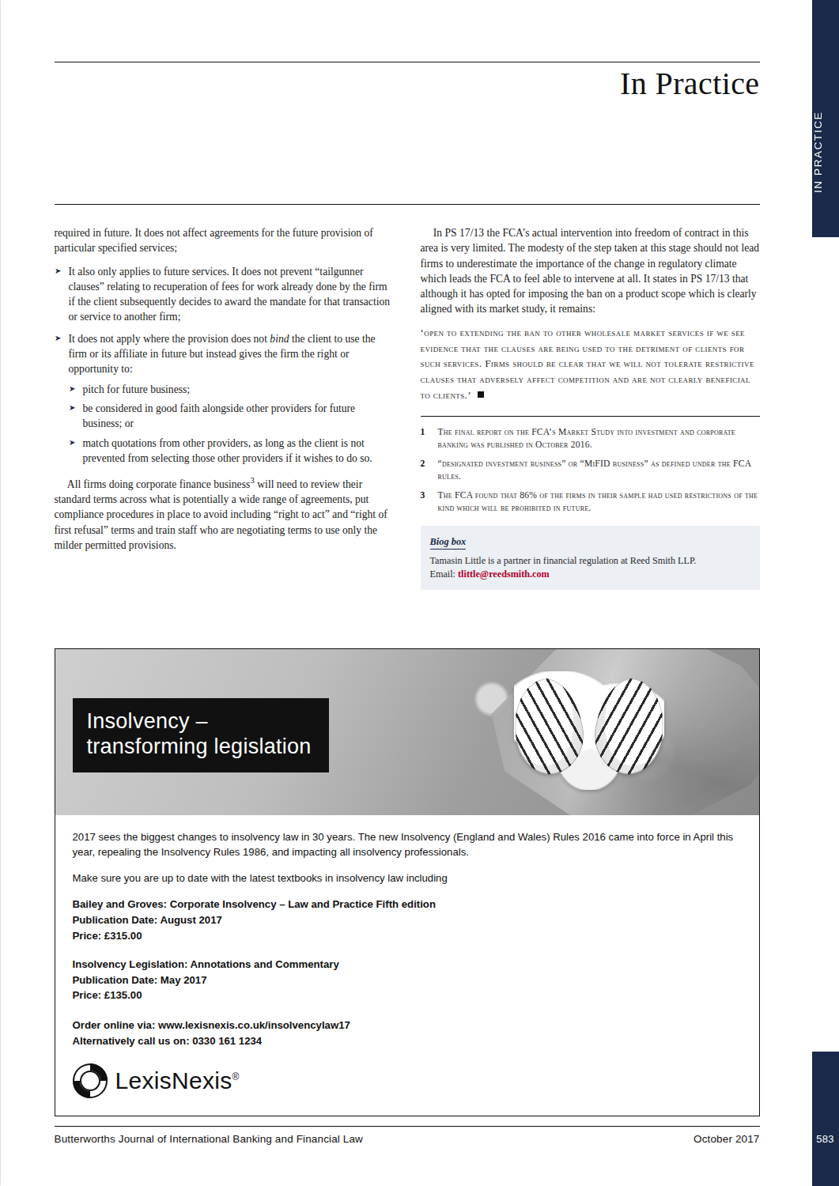In Practice
583
In Practice
required in future. It does not affect agreements for the future provision of particular specified services;
It also only applies to future services. It does not prevent “tailgunner clauses” relating to recuperation of fees for work already done by the firm if the client subsequently decides to award the mandate for that transaction or service to another firm;
It does not apply where the provision does not bind the client to use the firm or its affiliate in future but instead gives the firm the right or opportunity to:
pitch for future business;
be considered in good faith alongside other providers for future business; or
match quotations from other providers, as long as the client is not prevented from selecting those other providers if it wishes to do so.
All firms doing corporate finance business3 will need to review their standard terms across what is potentially a wide range of agreements, put compliance procedures in place to avoid including “right to act” and “right of first refusal” terms and train staff who are negotiating terms to use only the milder permitted provisions.
In PS 17/13 the FCA’s actual intervention into freedom of contract in this area is very limited. The modesty of the step taken at this stage should not lead firms to underestimate the importance of the change in regulatory climate which leads the FCA to feel able to intervene at all. It states in PS 17/13 that although it has opted for imposing the ban on a product scope which is clearly aligned with its market study, it remains:
‘open to extending the ban to other wholesale market services if we see evidence that the clauses are being used to the detriment of clients for such services. Firms should be clear that we will not tolerate restrictive clauses that adversely affect competition and are not clearly beneficial to clients.’
The final report on the FCA’s Market Study into investment and corporate banking was published in October 2016.
“designated investment business” or “MiFID business” as defined under the FCA rules.
The FCA found that 86% of the firms in their sample had used restrictions of the kind which will be prohibited in future.
Biog box
Tamasin Little is a partner in financial regulation at Reed Smith LLP.
Email: tlittle@reedsmith.com
Insolvency –
transforming legislation
2017 sees the biggest changes to insolvency law in 30 years. The new Insolvency (England and Wales) Rules 2016 came into force in April this year, repealing the Insolvency Rules 1986, and impacting all insolvency professionals.
Make sure you are up to date with the latest textbooks in insolvency law including
Bailey and Groves: Corporate Insolvency – Law and Practice Fifth edition
Publication Date: August 2017
Price: £315.00
Insolvency Legislation: Annotations and Commentary
Publication Date: May 2017
Price: £135.00
Order online via: www.lexisnexis.co.uk/insolvencylaw17
Alternatively call us on: 0330 161 1234
LexisNexis®
Butterworths Journal of International Banking and Financial Law
October 2017